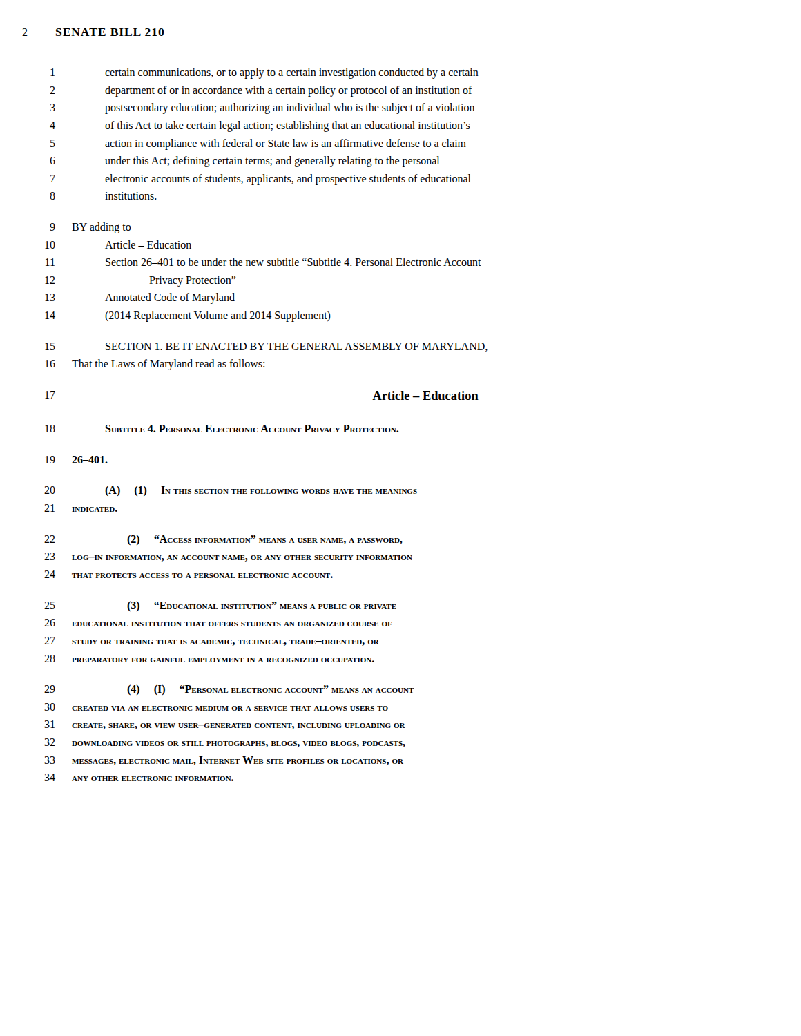2 SENATE BILL 210
1 certain communications, or to apply to a certain investigation conducted by a certain
2 department of or in accordance with a certain policy or protocol of an institution of
3 postsecondary education; authorizing an individual who is the subject of a violation
4 of this Act to take certain legal action; establishing that an educational institution’s
5 action in compliance with federal or State law is an affirmative defense to a claim
6 under this Act; defining certain terms; and generally relating to the personal
7 electronic accounts of students, applicants, and prospective students of educational
8 institutions.
9 BY adding to
10 Article – Education
11 Section 26–401 to be under the new subtitle “Subtitle 4. Personal Electronic Account
12 Privacy Protection”
13 Annotated Code of Maryland
14 (2014 Replacement Volume and 2014 Supplement)
15 SECTION 1. BE IT ENACTED BY THE GENERAL ASSEMBLY OF MARYLAND,
16 That the Laws of Maryland read as follows:
17 Article – Education
18 Subtitle 4. Personal Electronic Account Privacy Protection.
19 26–401.
20 (A) (1) In this section the following words have the meanings
21 indicated.
22 (2) “Access information” means a user name, a password,
23 log–in information, an account name, or any other security information
24 that protects access to a personal electronic account.
25 (3) “Educational institution” means a public or private
26 educational institution that offers students an organized course of
27 study or training that is academic, technical, trade–oriented, or
28 preparatory for gainful employment in a recognized occupation.
29 (4) (I) “Personal electronic account” means an account
30 created via an electronic medium or a service that allows users to
31 create, share, or view user–generated content, including uploading or
32 downloading videos or still photographs, blogs, video blogs, podcasts,
33 messages, electronic mail, Internet Web site profiles or locations, or
34 any other electronic information.